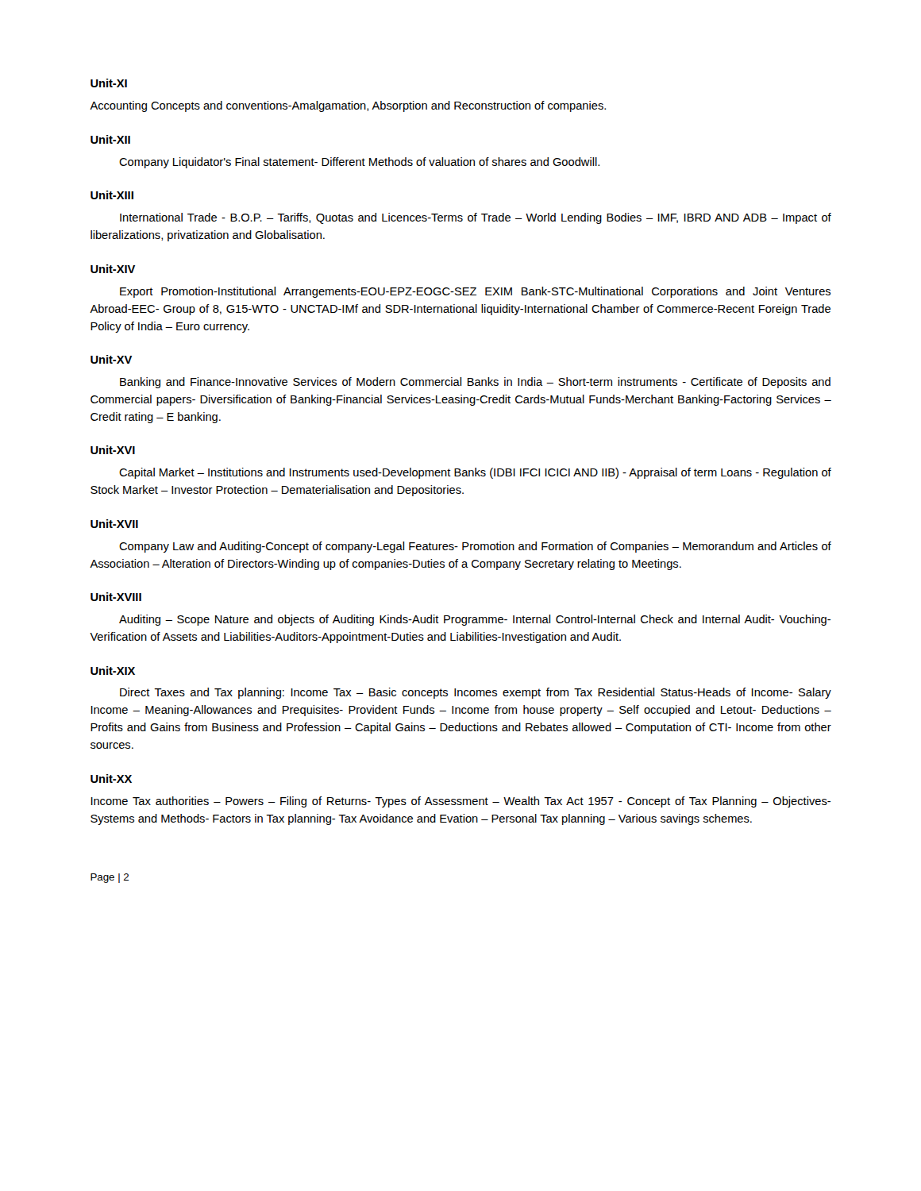Unit-XI
Accounting Concepts and conventions-Amalgamation, Absorption and Reconstruction of companies.
Unit-XII
Company Liquidator's Final statement- Different Methods of valuation of shares and Goodwill.
Unit-XIII
International Trade - B.O.P. – Tariffs, Quotas and Licences-Terms of Trade – World Lending Bodies – IMF, IBRD AND ADB – Impact of liberalizations, privatization and Globalisation.
Unit-XIV
Export Promotion-Institutional Arrangements-EOU-EPZ-EOGC-SEZ EXIM Bank-STC-Multinational Corporations and Joint Ventures Abroad-EEC- Group of 8, G15-WTO - UNCTAD-IMf and SDR-International liquidity-International Chamber of Commerce-Recent Foreign Trade Policy of India – Euro currency.
Unit-XV
Banking and Finance-Innovative Services of Modern Commercial Banks in India – Short-term instruments - Certificate of Deposits and Commercial papers- Diversification of Banking-Financial Services-Leasing-Credit Cards-Mutual Funds-Merchant Banking-Factoring Services – Credit rating – E banking.
Unit-XVI
Capital Market – Institutions and Instruments used-Development Banks (IDBI IFCI ICICI AND IIB) - Appraisal of term Loans - Regulation of Stock Market – Investor Protection – Dematerialisation and Depositories.
Unit-XVII
Company Law and Auditing-Concept of company-Legal Features- Promotion and Formation of Companies – Memorandum and Articles of Association – Alteration of Directors-Winding up of companies-Duties of a Company Secretary relating to Meetings.
Unit-XVIII
Auditing – Scope Nature and objects of Auditing Kinds-Audit Programme- Internal Control-Internal Check and Internal Audit- Vouching-Verification of Assets and Liabilities-Auditors-Appointment-Duties and Liabilities-Investigation and Audit.
Unit-XIX
Direct Taxes and Tax planning: Income Tax – Basic concepts Incomes exempt from Tax Residential Status-Heads of Income- Salary Income – Meaning-Allowances and Prequisites- Provident Funds – Income from house property – Self occupied and Letout- Deductions – Profits and Gains from Business and Profession – Capital Gains – Deductions and Rebates allowed – Computation of CTI- Income from other sources.
Unit-XX
Income Tax authorities – Powers – Filing of Returns- Types of Assessment – Wealth Tax Act 1957 - Concept of Tax Planning – Objectives- Systems and Methods- Factors in Tax planning- Tax Avoidance and Evation – Personal Tax planning – Various savings schemes.
Page | 2